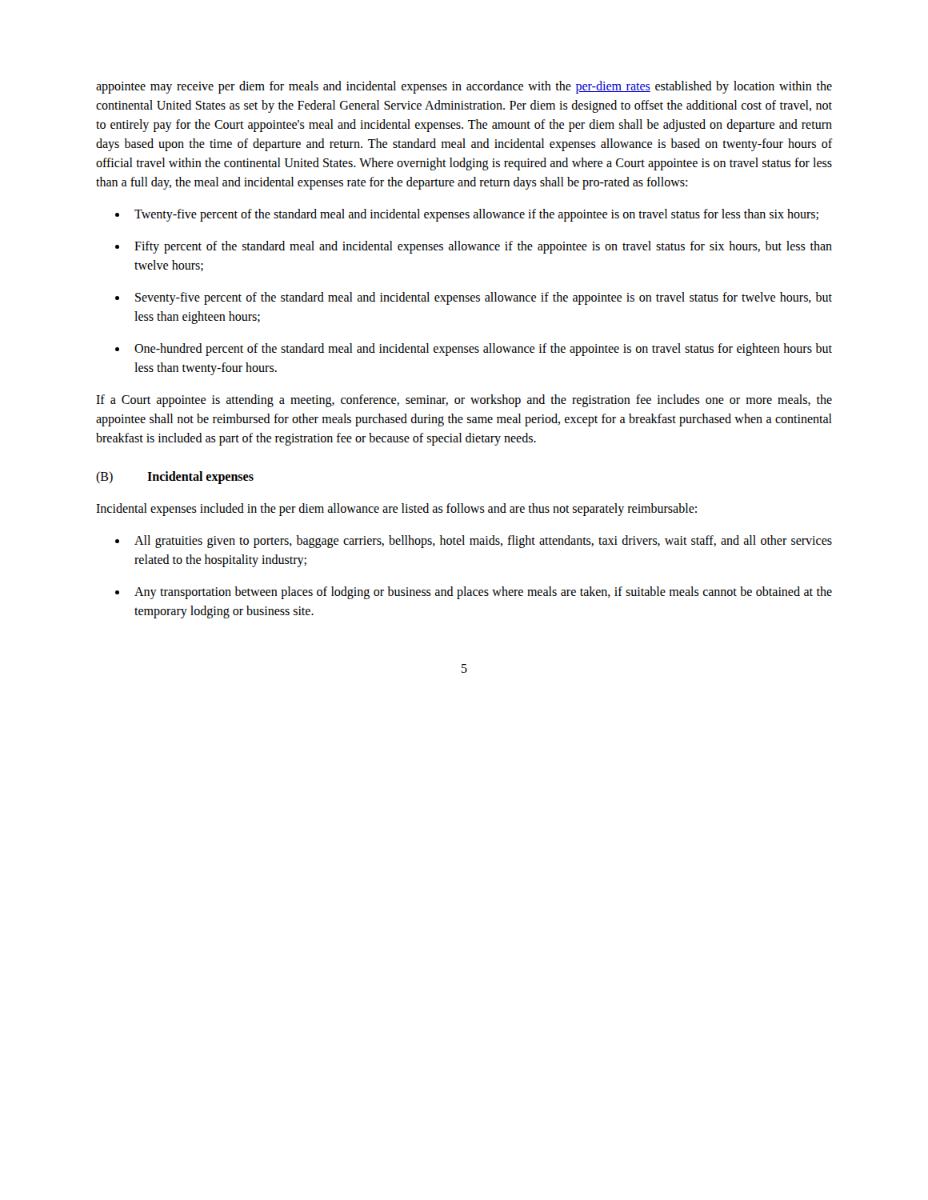appointee may receive per diem for meals and incidental expenses in accordance with the per-diem rates established by location within the continental United States as set by the Federal General Service Administration. Per diem is designed to offset the additional cost of travel, not to entirely pay for the Court appointee's meal and incidental expenses. The amount of the per diem shall be adjusted on departure and return days based upon the time of departure and return. The standard meal and incidental expenses allowance is based on twenty-four hours of official travel within the continental United States. Where overnight lodging is required and where a Court appointee is on travel status for less than a full day, the meal and incidental expenses rate for the departure and return days shall be pro-rated as follows:
Twenty-five percent of the standard meal and incidental expenses allowance if the appointee is on travel status for less than six hours;
Fifty percent of the standard meal and incidental expenses allowance if the appointee is on travel status for six hours, but less than twelve hours;
Seventy-five percent of the standard meal and incidental expenses allowance if the appointee is on travel status for twelve hours, but less than eighteen hours;
One-hundred percent of the standard meal and incidental expenses allowance if the appointee is on travel status for eighteen hours but less than twenty-four hours.
If a Court appointee is attending a meeting, conference, seminar, or workshop and the registration fee includes one or more meals, the appointee shall not be reimbursed for other meals purchased during the same meal period, except for a breakfast purchased when a continental breakfast is included as part of the registration fee or because of special dietary needs.
(B) Incidental expenses
Incidental expenses included in the per diem allowance are listed as follows and are thus not separately reimbursable:
All gratuities given to porters, baggage carriers, bellhops, hotel maids, flight attendants, taxi drivers, wait staff, and all other services related to the hospitality industry;
Any transportation between places of lodging or business and places where meals are taken, if suitable meals cannot be obtained at the temporary lodging or business site.
5